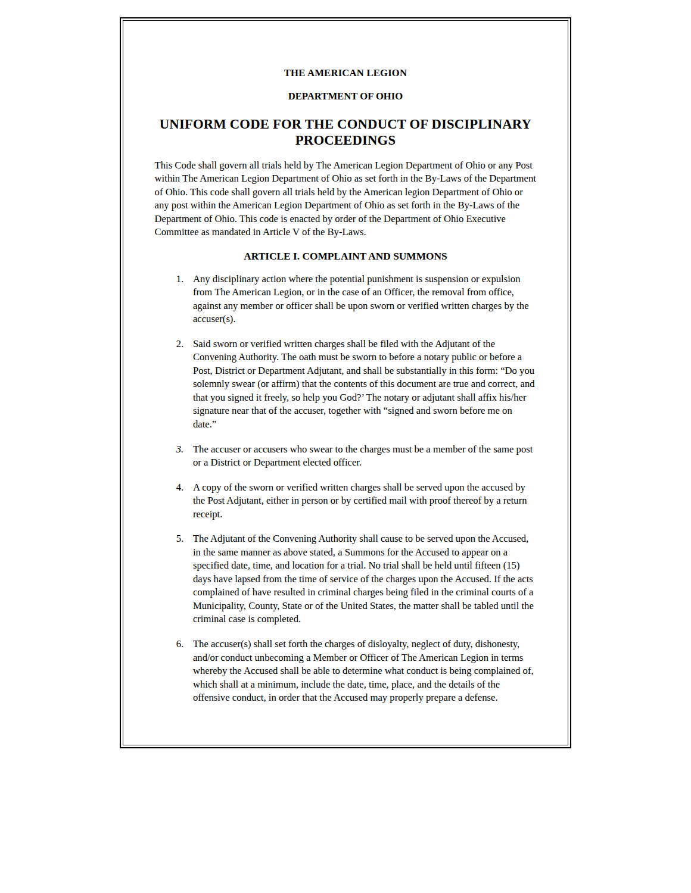THE AMERICAN LEGION
DEPARTMENT OF OHIO
UNIFORM CODE FOR THE CONDUCT OF DISCIPLINARY PROCEEDINGS
This Code shall govern all trials held by The American Legion Department of Ohio or any Post within The American Legion Department of Ohio as set forth in the By-Laws of the Department of Ohio. This code shall govern all trials held by the American legion Department of Ohio or any post within the American Legion Department of Ohio as set forth in the By-Laws of the Department of Ohio. This code is enacted by order of the Department of Ohio Executive Committee as mandated in Article V of the By-Laws.
ARTICLE I. COMPLAINT AND SUMMONS
Any disciplinary action where the potential punishment is suspension or expulsion from The American Legion, or in the case of an Officer, the removal from office, against any member or officer shall be upon sworn or verified written charges by the accuser(s).
Said sworn or verified written charges shall be filed with the Adjutant of the Convening Authority. The oath must be sworn to before a notary public or before a Post, District or Department Adjutant, and shall be substantially in this form: “Do you solemnly swear (or affirm) that the contents of this document are true and correct, and that you signed it freely, so help you God?’ The notary or adjutant shall affix his/her signature near that of the accuser, together with “signed and sworn before me on date.”
The accuser or accusers who swear to the charges must be a member of the same post or a District or Department elected officer.
A copy of the sworn or verified written charges shall be served upon the accused by the Post Adjutant, either in person or by certified mail with proof thereof by a return receipt.
The Adjutant of the Convening Authority shall cause to be served upon the Accused, in the same manner as above stated, a Summons for the Accused to appear on a specified date, time, and location for a trial. No trial shall be held until fifteen (15) days have lapsed from the time of service of the charges upon the Accused. If the acts complained of have resulted in criminal charges being filed in the criminal courts of a Municipality, County, State or of the United States, the matter shall be tabled until the criminal case is completed.
The accuser(s) shall set forth the charges of disloyalty, neglect of duty, dishonesty, and/or conduct unbecoming a Member or Officer of The American Legion in terms whereby the Accused shall be able to determine what conduct is being complained of, which shall at a minimum, include the date, time, place, and the details of the offensive conduct, in order that the Accused may properly prepare a defense.